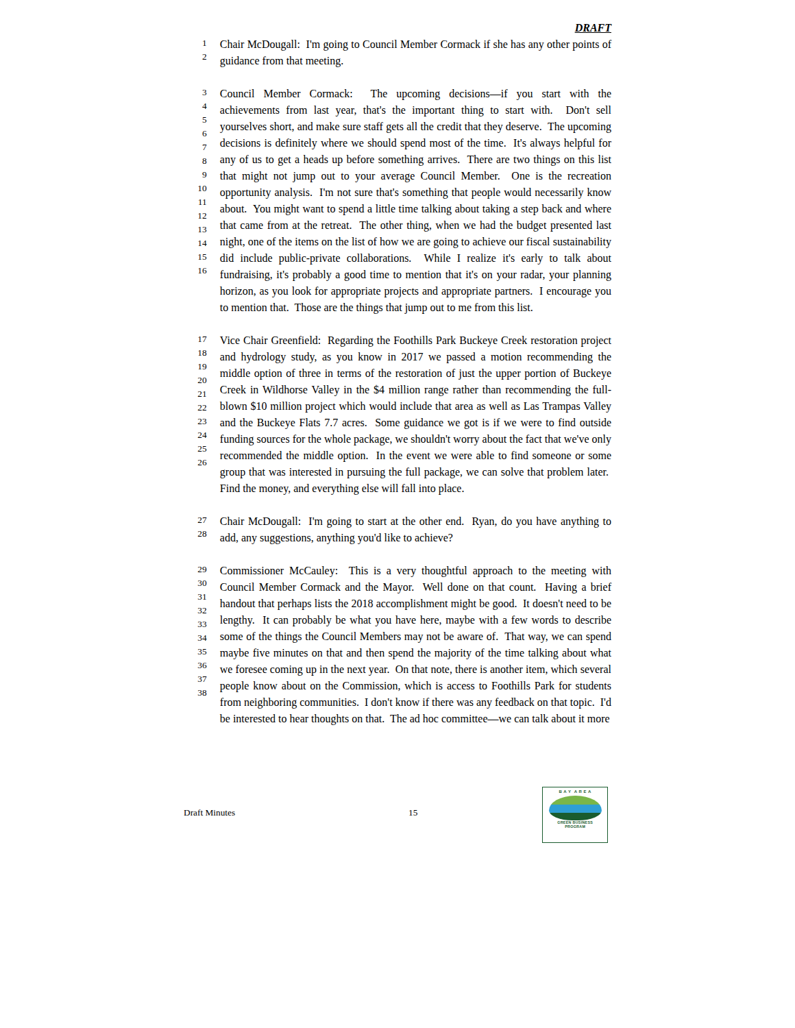DRAFT
1 2
Chair McDougall: I'm going to Council Member Cormack if she has any other points of guidance from that meeting.
3 4 5 6 7 8 9 10 11 12 13 14 15 16
Council Member Cormack: The upcoming decisions—if you start with the achievements from last year, that's the important thing to start with. Don't sell yourselves short, and make sure staff gets all the credit that they deserve. The upcoming decisions is definitely where we should spend most of the time. It's always helpful for any of us to get a heads up before something arrives. There are two things on this list that might not jump out to your average Council Member. One is the recreation opportunity analysis. I'm not sure that's something that people would necessarily know about. You might want to spend a little time talking about taking a step back and where that came from at the retreat. The other thing, when we had the budget presented last night, one of the items on the list of how we are going to achieve our fiscal sustainability did include public-private collaborations. While I realize it's early to talk about fundraising, it's probably a good time to mention that it's on your radar, your planning horizon, as you look for appropriate projects and appropriate partners. I encourage you to mention that. Those are the things that jump out to me from this list.
17 18 19 20 21 22 23 24 25 26
Vice Chair Greenfield: Regarding the Foothills Park Buckeye Creek restoration project and hydrology study, as you know in 2017 we passed a motion recommending the middle option of three in terms of the restoration of just the upper portion of Buckeye Creek in Wildhorse Valley in the $4 million range rather than recommending the full-blown $10 million project which would include that area as well as Las Trampas Valley and the Buckeye Flats 7.7 acres. Some guidance we got is if we were to find outside funding sources for the whole package, we shouldn't worry about the fact that we've only recommended the middle option. In the event we were able to find someone or some group that was interested in pursuing the full package, we can solve that problem later. Find the money, and everything else will fall into place.
27 28
Chair McDougall: I'm going to start at the other end. Ryan, do you have anything to add, any suggestions, anything you'd like to achieve?
29 30 31 32 33 34 35 36 37 38
Commissioner McCauley: This is a very thoughtful approach to the meeting with Council Member Cormack and the Mayor. Well done on that count. Having a brief handout that perhaps lists the 2018 accomplishment might be good. It doesn't need to be lengthy. It can probably be what you have here, maybe with a few words to describe some of the things the Council Members may not be aware of. That way, we can spend maybe five minutes on that and then spend the majority of the time talking about what we foresee coming up in the next year. On that note, there is another item, which several people know about on the Commission, which is access to Foothills Park for students from neighboring communities. I don't know if there was any feedback on that topic. I'd be interested to hear thoughts on that. The ad hoc committee—we can talk about it more
Draft Minutes 15
B A Y A R E A
GREEN BUSINESS
PROGRAM